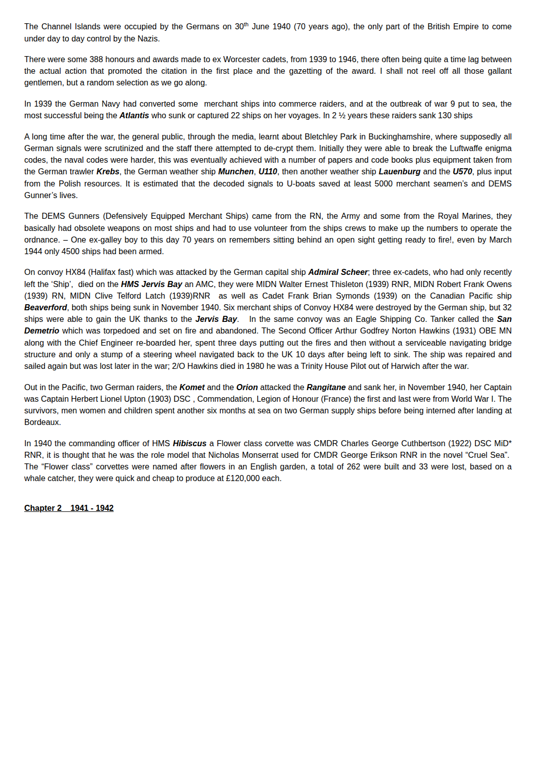The Channel Islands were occupied by the Germans on 30th June 1940 (70 years ago), the only part of the British Empire to come under day to day control by the Nazis.
There were some 388 honours and awards made to ex Worcester cadets, from 1939 to 1946, there often being quite a time lag between the actual action that promoted the citation in the first place and the gazetting of the award. I shall not reel off all those gallant gentlemen, but a random selection as we go along.
In 1939 the German Navy had converted some merchant ships into commerce raiders, and at the outbreak of war 9 put to sea, the most successful being the Atlantis who sunk or captured 22 ships on her voyages. In 2 ½ years these raiders sank 130 ships
A long time after the war, the general public, through the media, learnt about Bletchley Park in Buckinghamshire, where supposedly all German signals were scrutinized and the staff there attempted to de-crypt them. Initially they were able to break the Luftwaffe enigma codes, the naval codes were harder, this was eventually achieved with a number of papers and code books plus equipment taken from the German trawler Krebs, the German weather ship Munchen, U110, then another weather ship Lauenburg and the U570, plus input from the Polish resources. It is estimated that the decoded signals to U-boats saved at least 5000 merchant seamen’s and DEMS Gunner’s lives.
The DEMS Gunners (Defensively Equipped Merchant Ships) came from the RN, the Army and some from the Royal Marines, they basically had obsolete weapons on most ships and had to use volunteer from the ships crews to make up the numbers to operate the ordnance. – One ex-galley boy to this day 70 years on remembers sitting behind an open sight getting ready to fire!, even by March 1944 only 4500 ships had been armed.
On convoy HX84 (Halifax fast) which was attacked by the German capital ship Admiral Scheer; three ex-cadets, who had only recently left the ‘Ship’, died on the HMS Jervis Bay an AMC, they were MIDN Walter Ernest Thisleton (1939) RNR, MIDN Robert Frank Owens (1939) RN, MIDN Clive Telford Latch (1939)RNR as well as Cadet Frank Brian Symonds (1939) on the Canadian Pacific ship Beaverford, both ships being sunk in November 1940. Six merchant ships of Convoy HX84 were destroyed by the German ship, but 32 ships were able to gain the UK thanks to the Jervis Bay. In the same convoy was an Eagle Shipping Co. Tanker called the San Demetrio which was torpedoed and set on fire and abandoned. The Second Officer Arthur Godfrey Norton Hawkins (1931) OBE MN along with the Chief Engineer re-boarded her, spent three days putting out the fires and then without a serviceable navigating bridge structure and only a stump of a steering wheel navigated back to the UK 10 days after being left to sink. The ship was repaired and sailed again but was lost later in the war; 2/O Hawkins died in 1980 he was a Trinity House Pilot out of Harwich after the war.
Out in the Pacific, two German raiders, the Komet and the Orion attacked the Rangitane and sank her, in November 1940, her Captain was Captain Herbert Lionel Upton (1903) DSC , Commendation, Legion of Honour (France) the first and last were from World War I. The survivors, men women and children spent another six months at sea on two German supply ships before being interned after landing at Bordeaux.
In 1940 the commanding officer of HMS Hibiscus a Flower class corvette was CMDR Charles George Cuthbertson (1922) DSC MiD* RNR, it is thought that he was the role model that Nicholas Monserrat used for CMDR George Erikson RNR in the novel “Cruel Sea”. The “Flower class” corvettes were named after flowers in an English garden, a total of 262 were built and 33 were lost, based on a whale catcher, they were quick and cheap to produce at £120,000 each.
Chapter 2 1941 - 1942